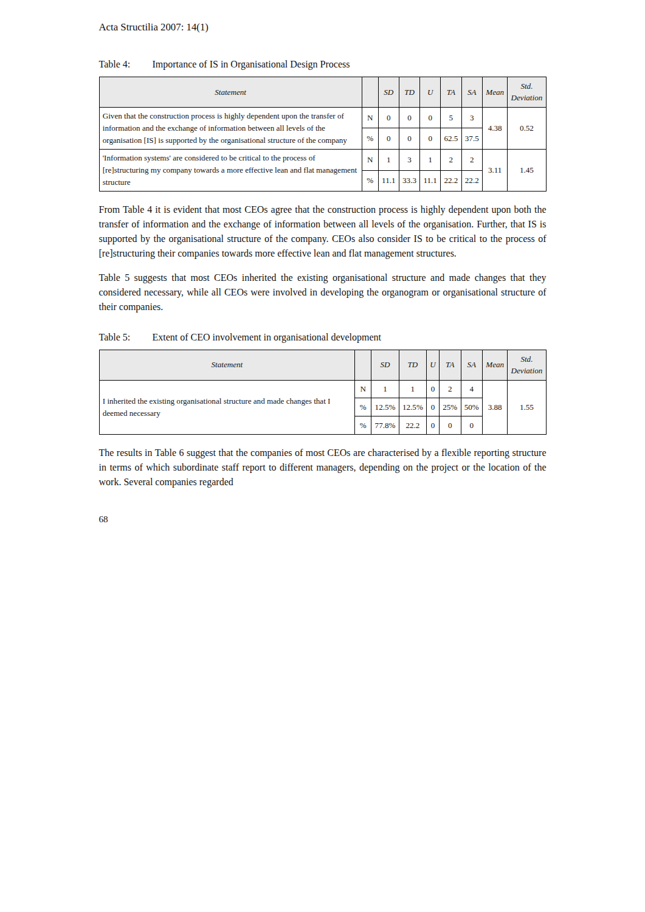Acta Structilia 2007: 14(1)
Table 4: Importance of IS in Organisational Design Process
| Statement | | SD | TD | U | TA | SA | Mean | Std. Deviation |
| --- | --- | --- | --- | --- | --- | --- | --- | --- |
| Given that the construction process is highly dependent upon the transfer of information and the exchange of information between all levels of the organisation [IS] is supported by the organisational structure of the company | N | 0 | 0 | 0 | 5 | 3 | 4.38 | 0.52 |
| % | 0 | 0 | 0 | 62.5 | 37.5 |
| 'Information systems' are considered to be critical to the process of [re]structuring my company towards a more effective lean and flat management structure | N | 1 | 3 | 1 | 2 | 2 | 3.11 | 1.45 |
| % | 11.1 | 33.3 | 11.1 | 22.2 | 22.2 |
From Table 4 it is evident that most CEOs agree that the construction process is highly dependent upon both the transfer of information and the exchange of information between all levels of the organisation. Further, that IS is supported by the organisational structure of the company. CEOs also consider IS to be critical to the process of [re]structuring their companies towards more effective lean and flat management structures.
Table 5 suggests that most CEOs inherited the existing organisational structure and made changes that they considered necessary, while all CEOs were involved in developing the organogram or organisational structure of their companies.
Table 5: Extent of CEO involvement in organisational development
| Statement | | SD | TD | U | TA | SA | Mean | Std. Deviation |
| --- | --- | --- | --- | --- | --- | --- | --- | --- |
| I inherited the existing organisational structure and made changes that I deemed necessary | N | 1 | 1 | 0 | 2 | 4 | 3.88 | 1.55 |
| % | 12.5% | 12.5% | 0 | 25% | 50% |
| % | 77.8% | 22.2 | 0 | 0 | 0 |
The results in Table 6 suggest that the companies of most CEOs are characterised by a flexible reporting structure in terms of which subordinate staff report to different managers, depending on the project or the location of the work. Several companies regarded
68